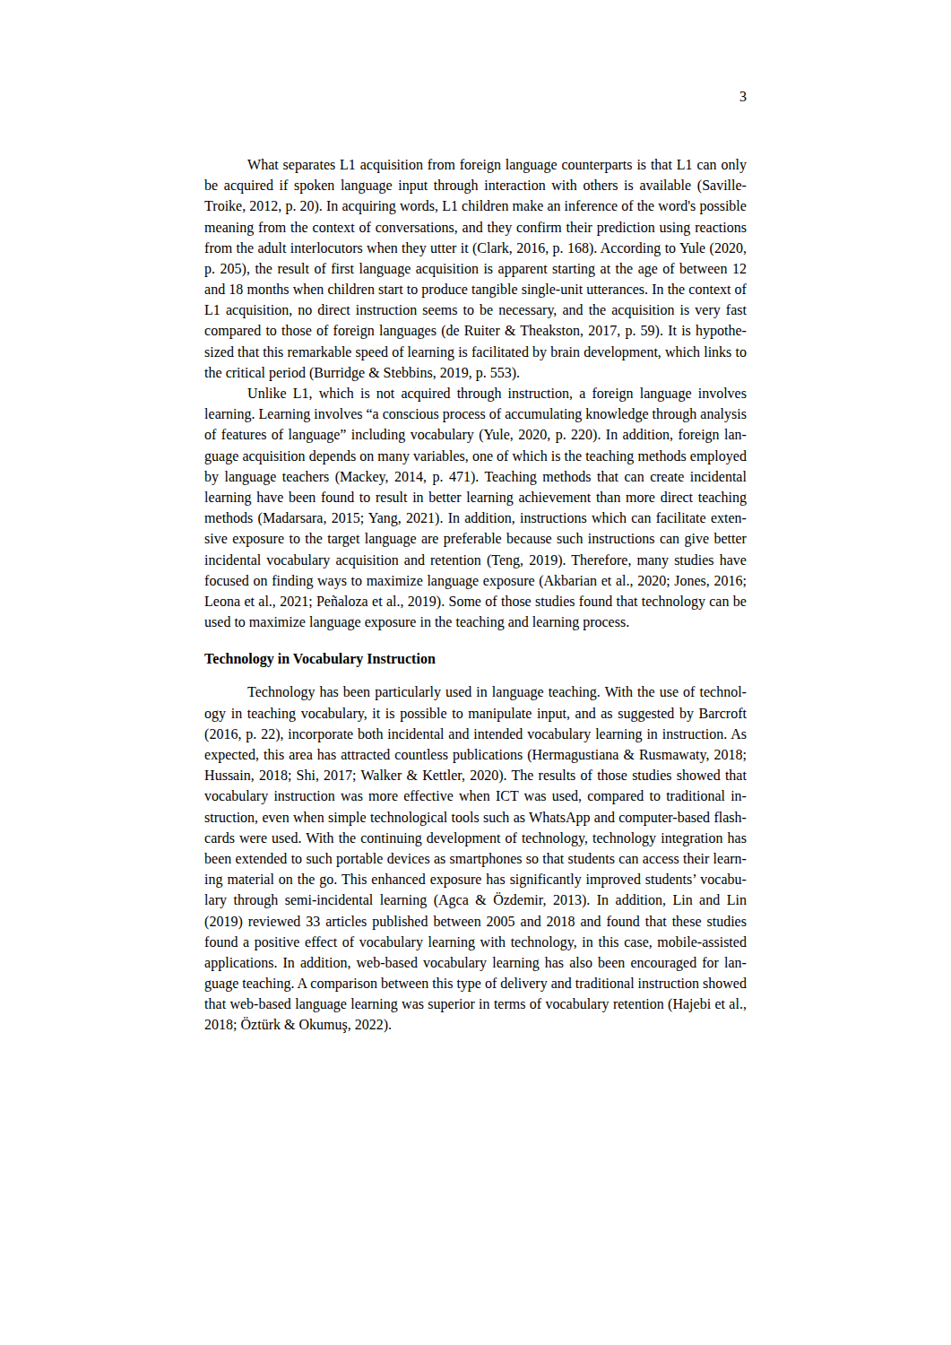3
What separates L1 acquisition from foreign language counterparts is that L1 can only be acquired if spoken language input through interaction with others is available (Saville-Troike, 2012, p. 20). In acquiring words, L1 children make an inference of the word's possible meaning from the context of conversations, and they confirm their prediction using reactions from the adult interlocutors when they utter it (Clark, 2016, p. 168). According to Yule (2020, p. 205), the result of first language acquisition is apparent starting at the age of between 12 and 18 months when children start to produce tangible single-unit utterances. In the context of L1 acquisition, no direct instruction seems to be necessary, and the acquisition is very fast compared to those of foreign languages (de Ruiter & Theakston, 2017, p. 59). It is hypothesized that this remarkable speed of learning is facilitated by brain development, which links to the critical period (Burridge & Stebbins, 2019, p. 553).
Unlike L1, which is not acquired through instruction, a foreign language involves learning. Learning involves “a conscious process of accumulating knowledge through analysis of features of language” including vocabulary (Yule, 2020, p. 220). In addition, foreign language acquisition depends on many variables, one of which is the teaching methods employed by language teachers (Mackey, 2014, p. 471). Teaching methods that can create incidental learning have been found to result in better learning achievement than more direct teaching methods (Madarsara, 2015; Yang, 2021). In addition, instructions which can facilitate extensive exposure to the target language are preferable because such instructions can give better incidental vocabulary acquisition and retention (Teng, 2019). Therefore, many studies have focused on finding ways to maximize language exposure (Akbarian et al., 2020; Jones, 2016; Leona et al., 2021; Peñaloza et al., 2019). Some of those studies found that technology can be used to maximize language exposure in the teaching and learning process.
Technology in Vocabulary Instruction
Technology has been particularly used in language teaching. With the use of technology in teaching vocabulary, it is possible to manipulate input, and as suggested by Barcroft (2016, p. 22), incorporate both incidental and intended vocabulary learning in instruction. As expected, this area has attracted countless publications (Hermagustiana & Rusmawaty, 2018; Hussain, 2018; Shi, 2017; Walker & Kettler, 2020). The results of those studies showed that vocabulary instruction was more effective when ICT was used, compared to traditional instruction, even when simple technological tools such as WhatsApp and computer-based flashcards were used. With the continuing development of technology, technology integration has been extended to such portable devices as smartphones so that students can access their learning material on the go. This enhanced exposure has significantly improved students’ vocabulary through semi-incidental learning (Agca & Özdemir, 2013). In addition, Lin and Lin (2019) reviewed 33 articles published between 2005 and 2018 and found that these studies found a positive effect of vocabulary learning with technology, in this case, mobile-assisted applications. In addition, web-based vocabulary learning has also been encouraged for language teaching. A comparison between this type of delivery and traditional instruction showed that web-based language learning was superior in terms of vocabulary retention (Hajebi et al., 2018; Öztürk & Okumuş, 2022).